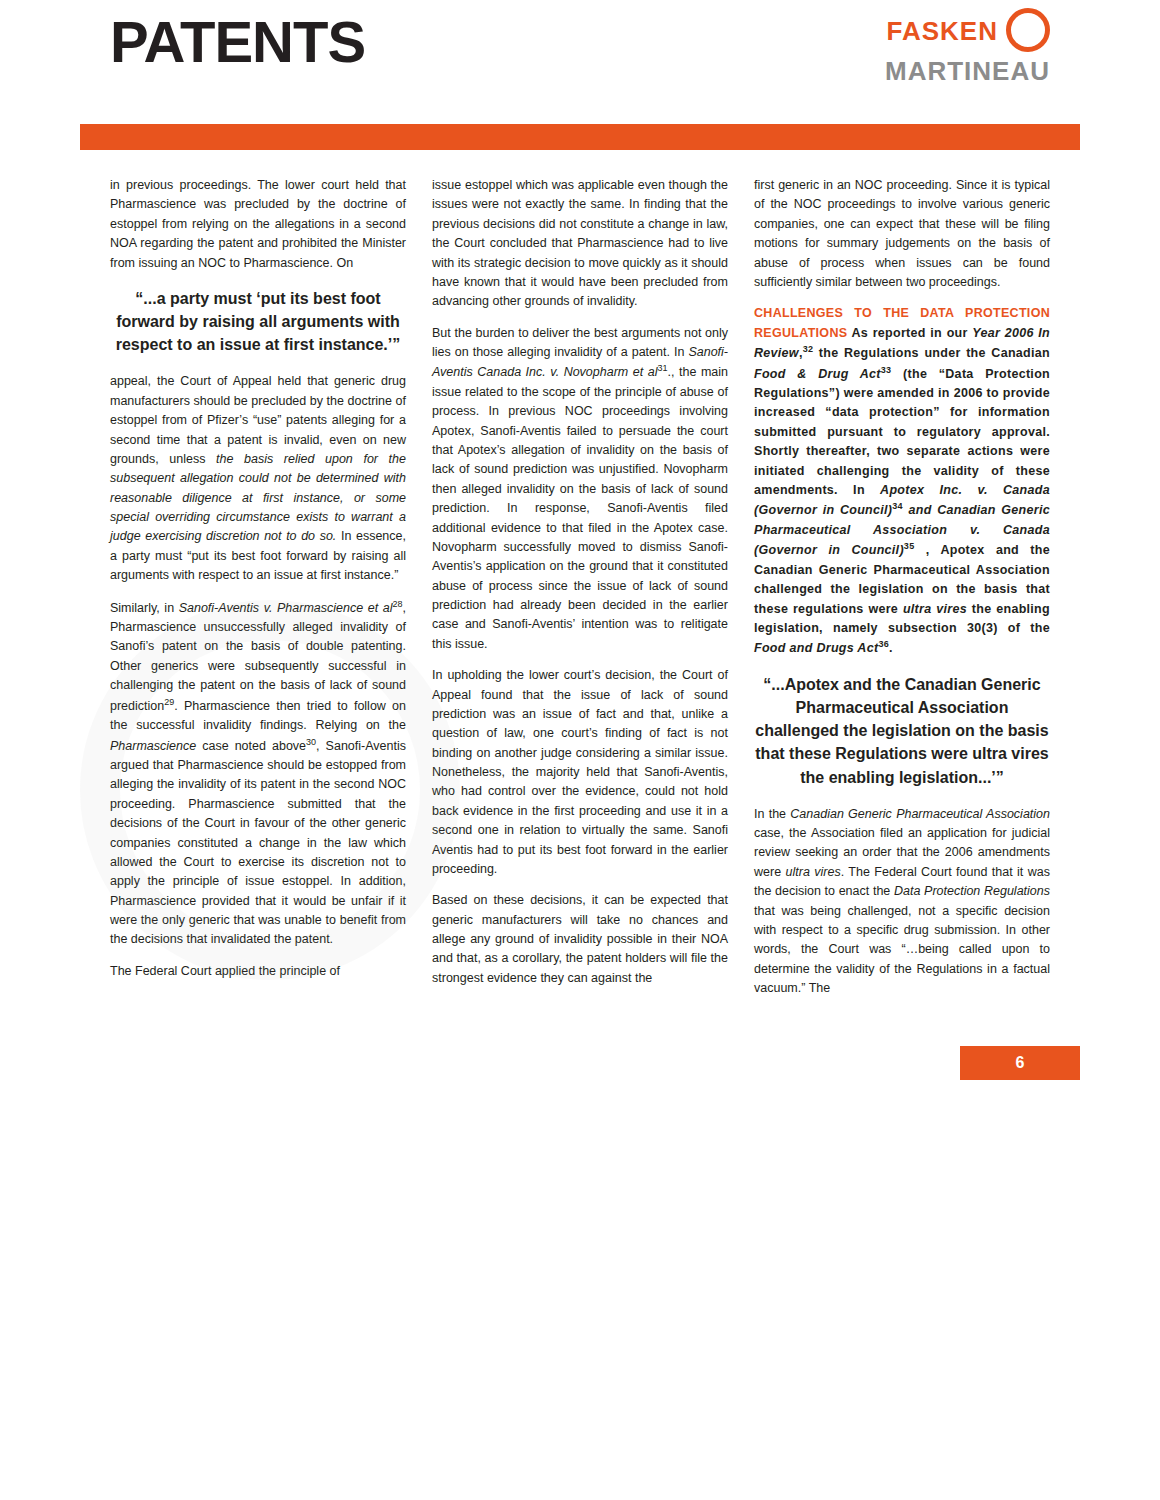PATENTS
FASKEN
MARTINEAU
in previous proceedings. The lower court held that Pharmascience was precluded by the doctrine of estoppel from relying on the allegations in a second NOA regarding the patent and prohibited the Minister from issuing an NOC to Pharmascience. On
“...a party must ‘put its best foot forward by raising all arguments with respect to an issue at first instance.’”
appeal, the Court of Appeal held that generic drug manufacturers should be precluded by the doctrine of estoppel from of Pfizer’s “use” patents alleging for a second time that a patent is invalid, even on new grounds, unless the basis relied upon for the subsequent allegation could not be determined with reasonable diligence at first instance, or some special overriding circumstance exists to warrant a judge exercising discretion not to do so. In essence, a party must “put its best foot forward by raising all arguments with respect to an issue at first instance.”
Similarly, in Sanofi-Aventis v. Pharmascience et al28, Pharmascience unsuccessfully alleged invalidity of Sanofi’s patent on the basis of double patenting. Other generics were subsequently successful in challenging the patent on the basis of lack of sound prediction29. Pharmascience then tried to follow on the successful invalidity findings. Relying on the Pharmascience case noted above30, Sanofi-Aventis argued that Pharmascience should be estopped from alleging the invalidity of its patent in the second NOC proceeding. Pharmascience submitted that the decisions of the Court in favour of the other generic companies constituted a change in the law which allowed the Court to exercise its discretion not to apply the principle of issue estoppel. In addition, Pharmascience provided that it would be unfair if it were the only generic that was unable to benefit from the decisions that invalidated the patent.
The Federal Court applied the principle of
issue estoppel which was applicable even though the issues were not exactly the same. In finding that the previous decisions did not constitute a change in law, the Court concluded that Pharmascience had to live with its strategic decision to move quickly as it should have known that it would have been precluded from advancing other grounds of invalidity.
But the burden to deliver the best arguments not only lies on those alleging invalidity of a patent. In Sanofi-Aventis Canada Inc. v. Novopharm et al31., the main issue related to the scope of the principle of abuse of process. In previous NOC proceedings involving Apotex, Sanofi-Aventis failed to persuade the court that Apotex’s allegation of invalidity on the basis of lack of sound prediction was unjustified. Novopharm then alleged invalidity on the basis of lack of sound prediction. In response, Sanofi-Aventis filed additional evidence to that filed in the Apotex case. Novopharm successfully moved to dismiss Sanofi-Aventis’s application on the ground that it constituted abuse of process since the issue of lack of sound prediction had already been decided in the earlier case and Sanofi-Aventis’ intention was to relitigate this issue.
In upholding the lower court’s decision, the Court of Appeal found that the issue of lack of sound prediction was an issue of fact and that, unlike a question of law, one court’s finding of fact is not binding on another judge considering a similar issue. Nonetheless, the majority held that Sanofi-Aventis, who had control over the evidence, could not hold back evidence in the first proceeding and use it in a second one in relation to virtually the same. Sanofi Aventis had to put its best foot forward in the earlier proceeding.
Based on these decisions, it can be expected that generic manufacturers will take no chances and allege any ground of invalidity possible in their NOA and that, as a corollary, the patent holders will file the strongest evidence they can against the
first generic in an NOC proceeding. Since it is typical of the NOC proceedings to involve various generic companies, one can expect that these will be filing motions for summary judgements on the basis of abuse of process when issues can be found sufficiently similar between two proceedings.
CHALLENGES TO THE DATA PROTECTION REGULATIONS As reported in our Year 2006 In Review,32 the Regulations under the Canadian Food & Drug Act33 (the “Data Protection Regulations”) were amended in 2006 to provide increased “data protection” for information submitted pursuant to regulatory approval. Shortly thereafter, two separate actions were initiated challenging the validity of these amendments. In Apotex Inc. v. Canada (Governor in Council)34 and Canadian Generic Pharmaceutical Association v. Canada (Governor in Council)35 , Apotex and the Canadian Generic Pharmaceutical Association challenged the legislation on the basis that these regulations were ultra vires the enabling legislation, namely subsection 30(3) of the Food and Drugs Act36.
“...Apotex and the Canadian Generic Pharmaceutical Association challenged the legislation on the basis that these Regulations were ultra vires the enabling legislation...’”
In the Canadian Generic Pharmaceutical Association case, the Association filed an application for judicial review seeking an order that the 2006 amendments were ultra vires. The Federal Court found that it was the decision to enact the Data Protection Regulations that was being challenged, not a specific decision with respect to a specific drug submission. In other words, the Court was “…being called upon to determine the validity of the Regulations in a factual vacuum.” The
6